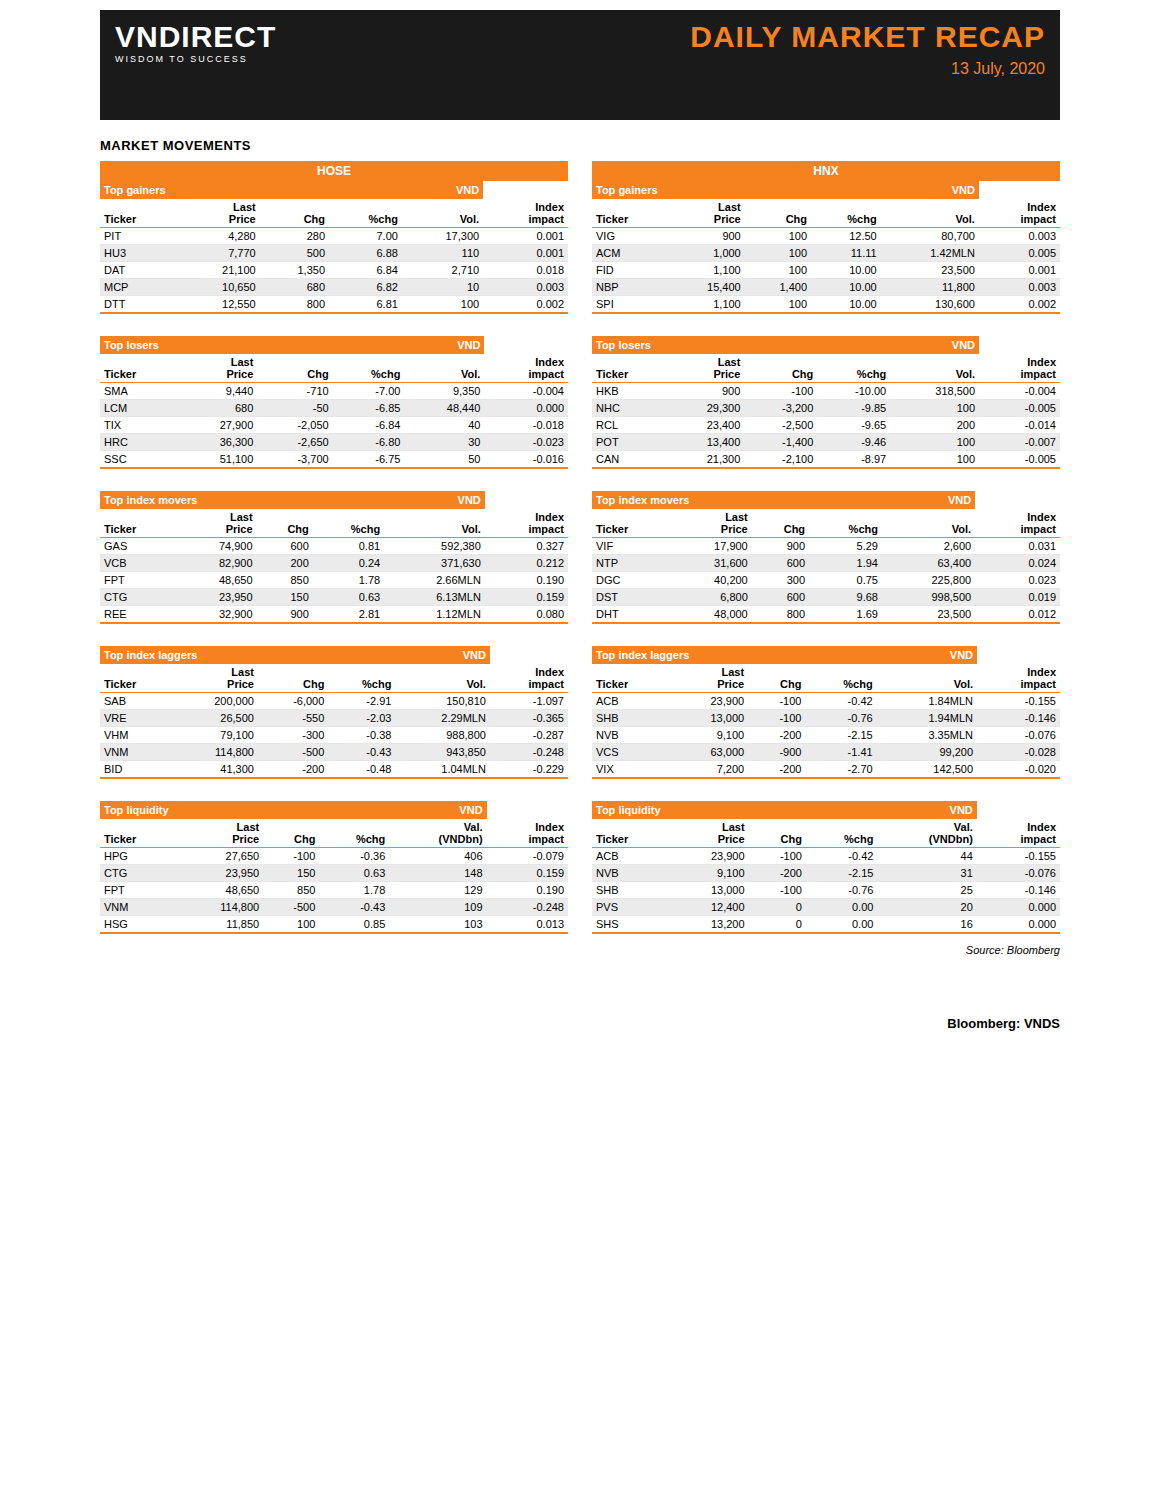VNDIRECT
WISDOM TO SUCCESS
DAILY MARKET RECAP
13 July, 2020
MARKET MOVEMENTS
HOSE
| Top gainers | VND |
| --- | --- |
| Ticker | Last Price | Chg | %chg | Vol. | Index impact |
| PIT | 4,280 | 280 | 7.00 | 17,300 | 0.001 |
| HU3 | 7,770 | 500 | 6.88 | 110 | 0.001 |
| DAT | 21,100 | 1,350 | 6.84 | 2,710 | 0.018 |
| MCP | 10,650 | 680 | 6.82 | 10 | 0.003 |
| DTT | 12,550 | 800 | 6.81 | 100 | 0.002 |
| Top losers | VND |
| --- | --- |
| Ticker | Last Price | Chg | %chg | Vol. | Index impact |
| SMA | 9,440 | -710 | -7.00 | 9,350 | -0.004 |
| LCM | 680 | -50 | -6.85 | 48,440 | 0.000 |
| TIX | 27,900 | -2,050 | -6.84 | 40 | -0.018 |
| HRC | 36,300 | -2,650 | -6.80 | 30 | -0.023 |
| SSC | 51,100 | -3,700 | -6.75 | 50 | -0.016 |
| Top index movers | VND |
| --- | --- |
| Ticker | Last Price | Chg | %chg | Vol. | Index impact |
| GAS | 74,900 | 600 | 0.81 | 592,380 | 0.327 |
| VCB | 82,900 | 200 | 0.24 | 371,630 | 0.212 |
| FPT | 48,650 | 850 | 1.78 | 2.66MLN | 0.190 |
| CTG | 23,950 | 150 | 0.63 | 6.13MLN | 0.159 |
| REE | 32,900 | 900 | 2.81 | 1.12MLN | 0.080 |
| Top index laggers | VND |
| --- | --- |
| Ticker | Last Price | Chg | %chg | Vol. | Index impact |
| SAB | 200,000 | -6,000 | -2.91 | 150,810 | -1.097 |
| VRE | 26,500 | -550 | -2.03 | 2.29MLN | -0.365 |
| VHM | 79,100 | -300 | -0.38 | 988,800 | -0.287 |
| VNM | 114,800 | -500 | -0.43 | 943,850 | -0.248 |
| BID | 41,300 | -200 | -0.48 | 1.04MLN | -0.229 |
| Top liquidity | VND |
| --- | --- |
| Ticker | Last Price | Chg | %chg | Val. (VNDbn) | Index impact |
| HPG | 27,650 | -100 | -0.36 | 406 | -0.079 |
| CTG | 23,950 | 150 | 0.63 | 148 | 0.159 |
| FPT | 48,650 | 850 | 1.78 | 129 | 0.190 |
| VNM | 114,800 | -500 | -0.43 | 109 | -0.248 |
| HSG | 11,850 | 100 | 0.85 | 103 | 0.013 |
HNX
| Top gainers | VND |
| --- | --- |
| Ticker | Last Price | Chg | %chg | Vol. | Index impact |
| VIG | 900 | 100 | 12.50 | 80,700 | 0.003 |
| ACM | 1,000 | 100 | 11.11 | 1.42MLN | 0.005 |
| FID | 1,100 | 100 | 10.00 | 23,500 | 0.001 |
| NBP | 15,400 | 1,400 | 10.00 | 11,800 | 0.003 |
| SPI | 1,100 | 100 | 10.00 | 130,600 | 0.002 |
| Top losers | VND |
| --- | --- |
| Ticker | Last Price | Chg | %chg | Vol. | Index impact |
| HKB | 900 | -100 | -10.00 | 318,500 | -0.004 |
| NHC | 29,300 | -3,200 | -9.85 | 100 | -0.005 |
| RCL | 23,400 | -2,500 | -9.65 | 200 | -0.014 |
| POT | 13,400 | -1,400 | -9.46 | 100 | -0.007 |
| CAN | 21,300 | -2,100 | -8.97 | 100 | -0.005 |
| Top index movers | VND |
| --- | --- |
| Ticker | Last Price | Chg | %chg | Vol. | Index impact |
| VIF | 17,900 | 900 | 5.29 | 2,600 | 0.031 |
| NTP | 31,600 | 600 | 1.94 | 63,400 | 0.024 |
| DGC | 40,200 | 300 | 0.75 | 225,800 | 0.023 |
| DST | 6,800 | 600 | 9.68 | 998,500 | 0.019 |
| DHT | 48,000 | 800 | 1.69 | 23,500 | 0.012 |
| Top index laggers | VND |
| --- | --- |
| Ticker | Last Price | Chg | %chg | Vol. | Index impact |
| ACB | 23,900 | -100 | -0.42 | 1.84MLN | -0.155 |
| SHB | 13,000 | -100 | -0.76 | 1.94MLN | -0.146 |
| NVB | 9,100 | -200 | -2.15 | 3.35MLN | -0.076 |
| VCS | 63,000 | -900 | -1.41 | 99,200 | -0.028 |
| VIX | 7,200 | -200 | -2.70 | 142,500 | -0.020 |
| Top liquidity | VND |
| --- | --- |
| Ticker | Last Price | Chg | %chg | Val. (VNDbn) | Index impact |
| ACB | 23,900 | -100 | -0.42 | 44 | -0.155 |
| NVB | 9,100 | -200 | -2.15 | 31 | -0.076 |
| SHB | 13,000 | -100 | -0.76 | 25 | -0.146 |
| PVS | 12,400 | 0 | 0.00 | 20 | 0.000 |
| SHS | 13,200 | 0 | 0.00 | 16 | 0.000 |
Source: Bloomberg
Bloomberg: VNDS